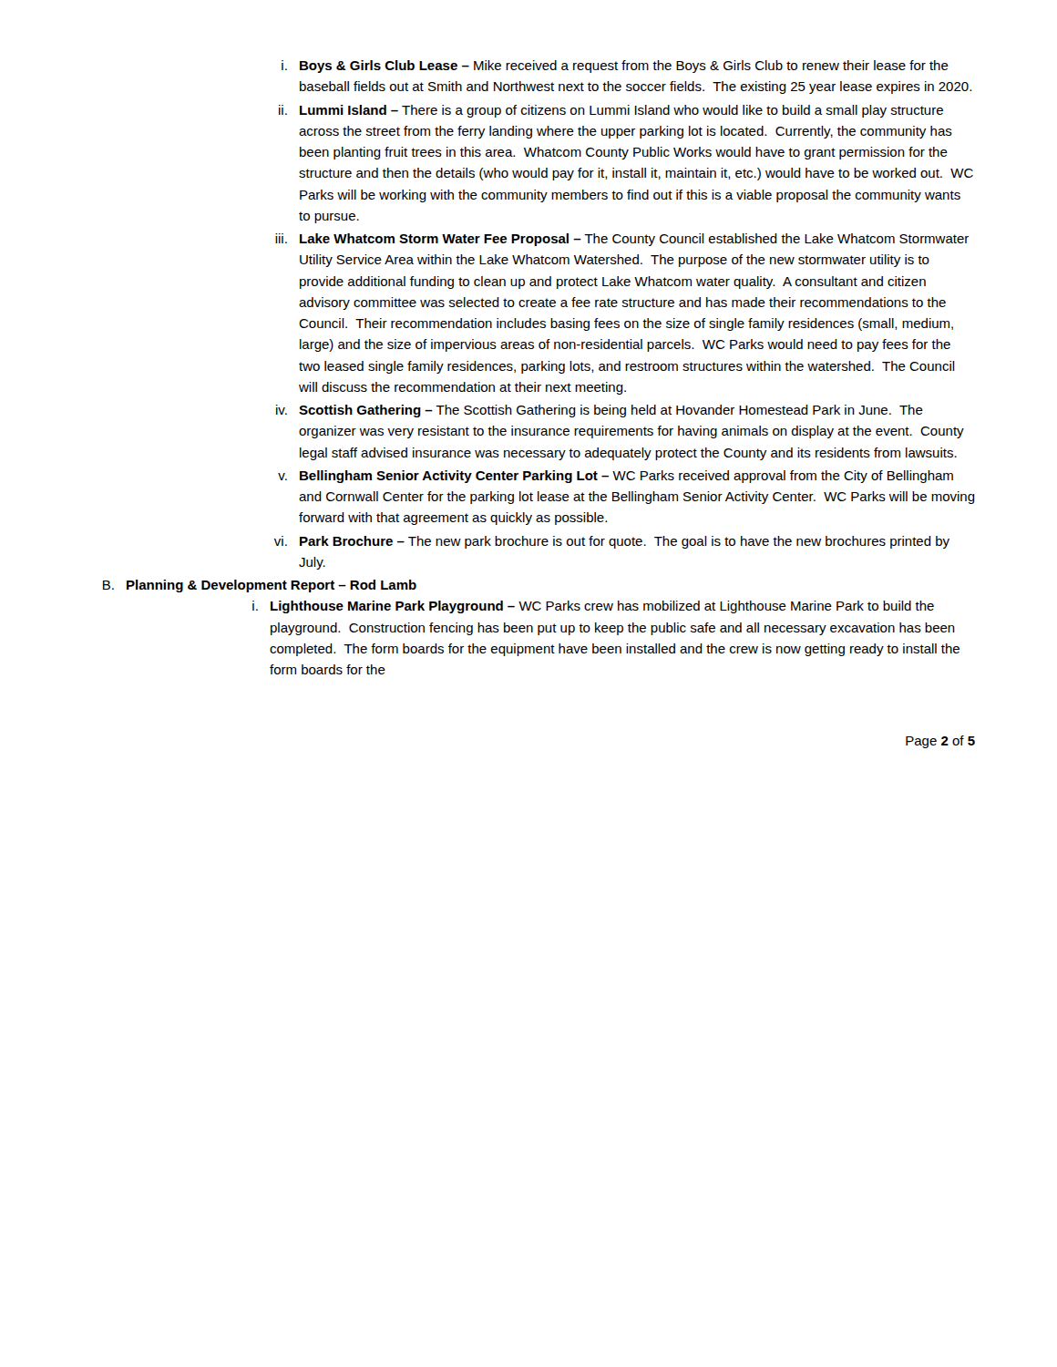Boys & Girls Club Lease – Mike received a request from the Boys & Girls Club to renew their lease for the baseball fields out at Smith and Northwest next to the soccer fields. The existing 25 year lease expires in 2020.
Lummi Island – There is a group of citizens on Lummi Island who would like to build a small play structure across the street from the ferry landing where the upper parking lot is located. Currently, the community has been planting fruit trees in this area. Whatcom County Public Works would have to grant permission for the structure and then the details (who would pay for it, install it, maintain it, etc.) would have to be worked out. WC Parks will be working with the community members to find out if this is a viable proposal the community wants to pursue.
Lake Whatcom Storm Water Fee Proposal – The County Council established the Lake Whatcom Stormwater Utility Service Area within the Lake Whatcom Watershed. The purpose of the new stormwater utility is to provide additional funding to clean up and protect Lake Whatcom water quality. A consultant and citizen advisory committee was selected to create a fee rate structure and has made their recommendations to the Council. Their recommendation includes basing fees on the size of single family residences (small, medium, large) and the size of impervious areas of non-residential parcels. WC Parks would need to pay fees for the two leased single family residences, parking lots, and restroom structures within the watershed. The Council will discuss the recommendation at their next meeting.
Scottish Gathering – The Scottish Gathering is being held at Hovander Homestead Park in June. The organizer was very resistant to the insurance requirements for having animals on display at the event. County legal staff advised insurance was necessary to adequately protect the County and its residents from lawsuits.
Bellingham Senior Activity Center Parking Lot – WC Parks received approval from the City of Bellingham and Cornwall Center for the parking lot lease at the Bellingham Senior Activity Center. WC Parks will be moving forward with that agreement as quickly as possible.
Park Brochure – The new park brochure is out for quote. The goal is to have the new brochures printed by July.
Planning & Development Report – Rod Lamb
Lighthouse Marine Park Playground – WC Parks crew has mobilized at Lighthouse Marine Park to build the playground. Construction fencing has been put up to keep the public safe and all necessary excavation has been completed. The form boards for the equipment have been installed and the crew is now getting ready to install the form boards for the
Page 2 of 5